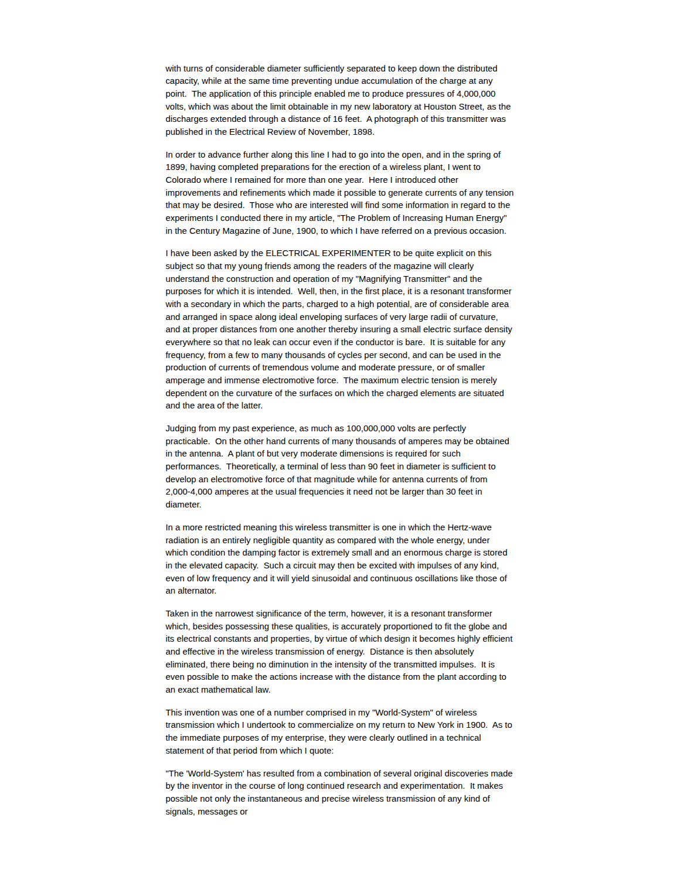with turns of considerable diameter sufficiently separated to keep down the distributed capacity, while at the same time preventing undue accumulation of the charge at any point. The application of this principle enabled me to produce pressures of 4,000,000 volts, which was about the limit obtainable in my new laboratory at Houston Street, as the discharges extended through a distance of 16 feet. A photograph of this transmitter was published in the Electrical Review of November, 1898.
In order to advance further along this line I had to go into the open, and in the spring of 1899, having completed preparations for the erection of a wireless plant, I went to Colorado where I remained for more than one year. Here I introduced other improvements and refinements which made it possible to generate currents of any tension that may be desired. Those who are interested will find some information in regard to the experiments I conducted there in my article, "The Problem of Increasing Human Energy" in the Century Magazine of June, 1900, to which I have referred on a previous occasion.
I have been asked by the ELECTRICAL EXPERIMENTER to be quite explicit on this subject so that my young friends among the readers of the magazine will clearly understand the construction and operation of my "Magnifying Transmitter" and the purposes for which it is intended. Well, then, in the first place, it is a resonant transformer with a secondary in which the parts, charged to a high potential, are of considerable area and arranged in space along ideal enveloping surfaces of very large radii of curvature, and at proper distances from one another thereby insuring a small electric surface density everywhere so that no leak can occur even if the conductor is bare. It is suitable for any frequency, from a few to many thousands of cycles per second, and can be used in the production of currents of tremendous volume and moderate pressure, or of smaller amperage and immense electromotive force. The maximum electric tension is merely dependent on the curvature of the surfaces on which the charged elements are situated and the area of the latter.
Judging from my past experience, as much as 100,000,000 volts are perfectly practicable. On the other hand currents of many thousands of amperes may be obtained in the antenna. A plant of but very moderate dimensions is required for such performances. Theoretically, a terminal of less than 90 feet in diameter is sufficient to develop an electromotive force of that magnitude while for antenna currents of from 2,000-4,000 amperes at the usual frequencies it need not be larger than 30 feet in diameter.
In a more restricted meaning this wireless transmitter is one in which the Hertz-wave radiation is an entirely negligible quantity as compared with the whole energy, under which condition the damping factor is extremely small and an enormous charge is stored in the elevated capacity. Such a circuit may then be excited with impulses of any kind, even of low frequency and it will yield sinusoidal and continuous oscillations like those of an alternator.
Taken in the narrowest significance of the term, however, it is a resonant transformer which, besides possessing these qualities, is accurately proportioned to fit the globe and its electrical constants and properties, by virtue of which design it becomes highly efficient and effective in the wireless transmission of energy. Distance is then absolutely eliminated, there being no diminution in the intensity of the transmitted impulses. It is even possible to make the actions increase with the distance from the plant according to an exact mathematical law.
This invention was one of a number comprised in my "World-System" of wireless transmission which I undertook to commercialize on my return to New York in 1900. As to the immediate purposes of my enterprise, they were clearly outlined in a technical statement of that period from which I quote:
"The 'World-System' has resulted from a combination of several original discoveries made by the inventor in the course of long continued research and experimentation. It makes possible not only the instantaneous and precise wireless transmission of any kind of signals, messages or